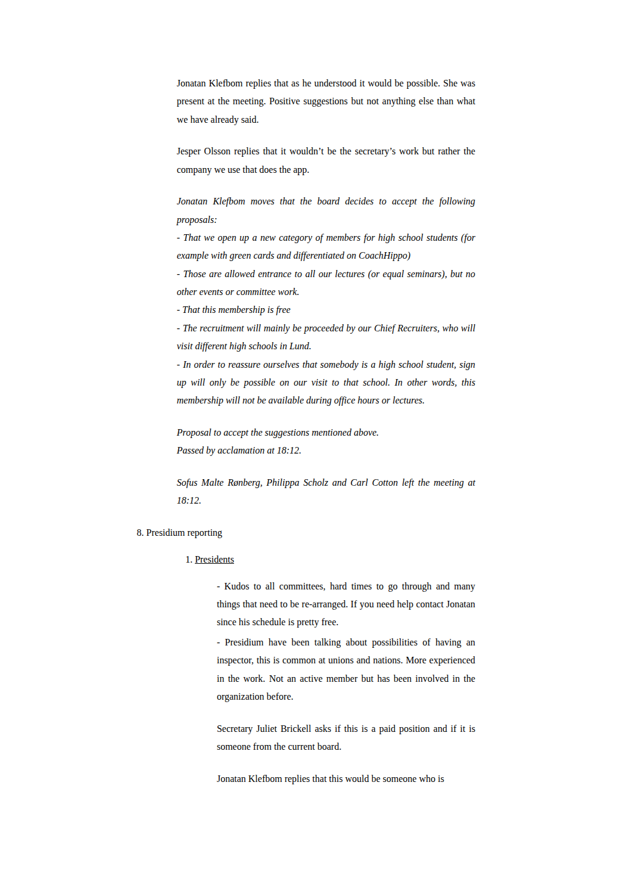Jonatan Klefbom replies that as he understood it would be possible. She was present at the meeting. Positive suggestions but not anything else than what we have already said.
Jesper Olsson replies that it wouldn’t be the secretary’s work but rather the company we use that does the app.
Jonatan Klefbom moves that the board decides to accept the following proposals:
- That we open up a new category of members for high school students (for example with green cards and differentiated on CoachHippo)
- Those are allowed entrance to all our lectures (or equal seminars), but no other events or committee work.
- That this membership is free
- The recruitment will mainly be proceeded by our Chief Recruiters, who will visit different high schools in Lund.
- In order to reassure ourselves that somebody is a high school student, sign up will only be possible on our visit to that school. In other words, this membership will not be available during office hours or lectures.
Proposal to accept the suggestions mentioned above.
Passed by acclamation at 18:12.
Sofus Malte Rønberg, Philippa Scholz and Carl Cotton left the meeting at 18:12.
Presidium reporting
Presidents
- Kudos to all committees, hard times to go through and many things that need to be re-arranged. If you need help contact Jonatan since his schedule is pretty free.
- Presidium have been talking about possibilities of having an inspector, this is common at unions and nations. More experienced in the work. Not an active member but has been involved in the organization before.
Secretary Juliet Brickell asks if this is a paid position and if it is someone from the current board.
Jonatan Klefbom replies that this would be someone who is